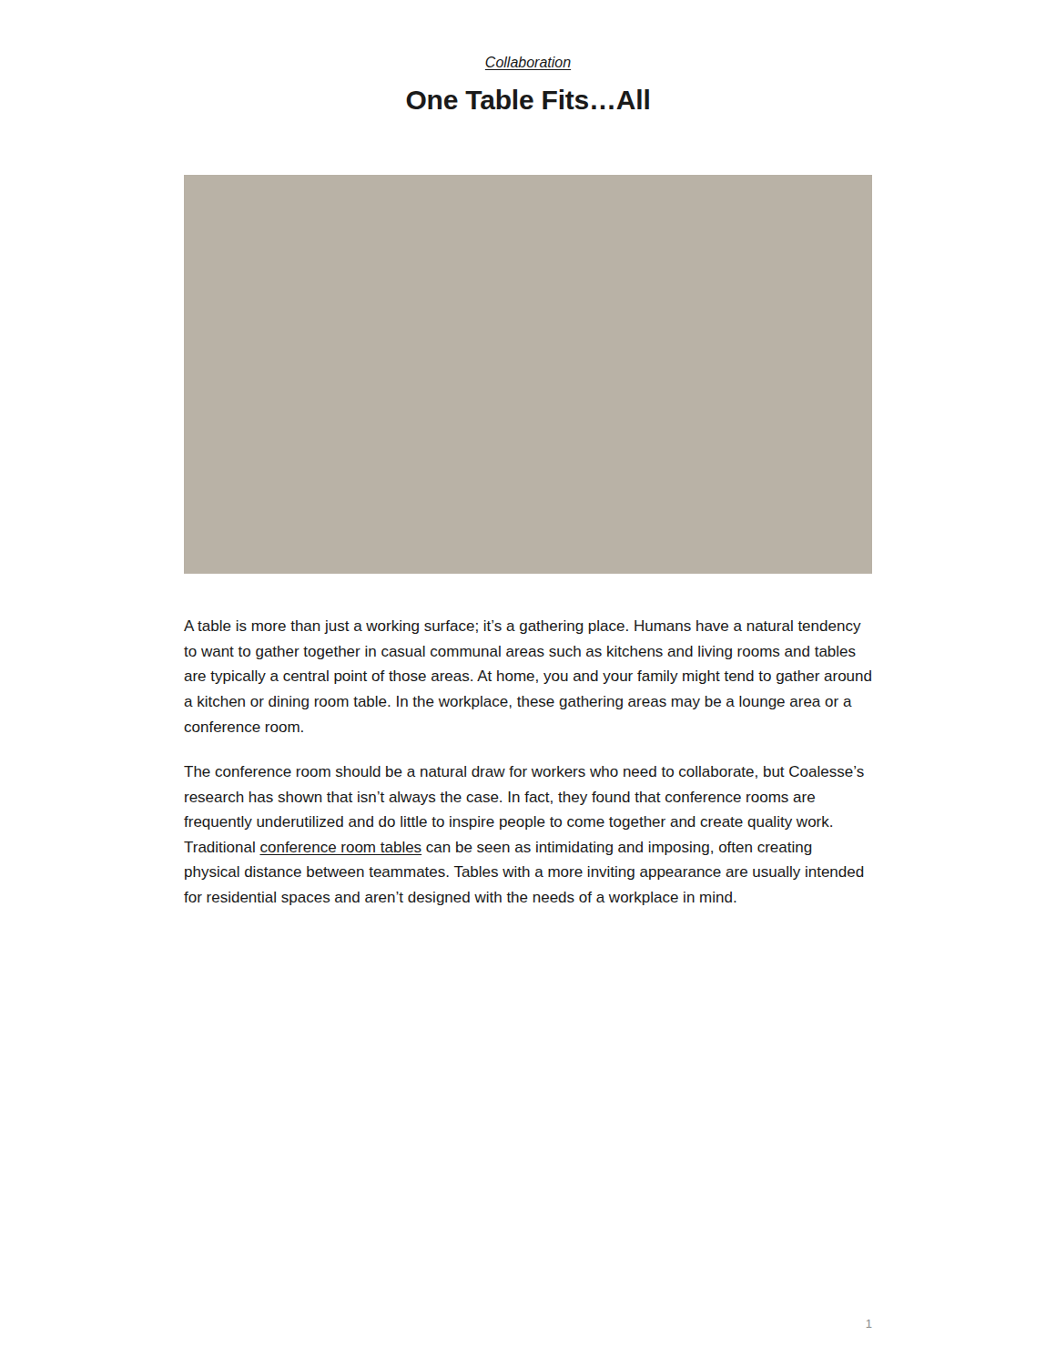Collaboration
One Table Fits…All
A table is more than just a working surface; it’s a gathering place. Humans have a natural tendency to want to gather together in casual communal areas such as kitchens and living rooms and tables are typically a central point of those areas. At home, you and your family might tend to gather around a kitchen or dining room table. In the workplace, these gathering areas may be a lounge area or a conference room.
The conference room should be a natural draw for workers who need to collaborate, but Coalesse’s research has shown that isn’t always the case. In fact, they found that conference rooms are frequently underutilized and do little to inspire people to come together and create quality work. Traditional conference room tables can be seen as intimidating and imposing, often creating physical distance between teammates. Tables with a more inviting appearance are usually intended for residential spaces and aren’t designed with the needs of a workplace in mind.
1